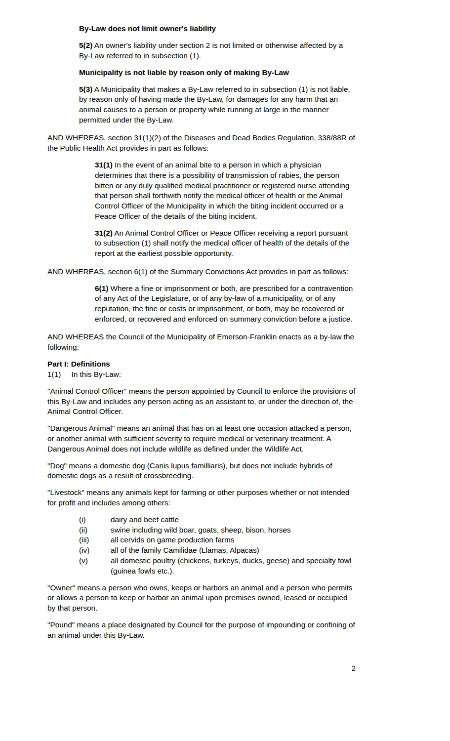By-Law does not limit owner's liability
5(2) An owner's liability under section 2 is not limited or otherwise affected by a By-Law referred to in subsection (1).
Municipality is not liable by reason only of making By-Law
5(3) A Municipality that makes a By-Law referred to in subsection (1) is not liable, by reason only of having made the By-Law, for damages for any harm that an animal causes to a person or property while running at large in the manner permitted under the By-Law.
AND WHEREAS, section 31(1)(2) of the Diseases and Dead Bodies Regulation, 338/88R of the Public Health Act provides in part as follows:
31(1) In the event of an animal bite to a person in which a physician determines that there is a possibility of transmission of rabies, the person bitten or any duly qualified medical practitioner or registered nurse attending that person shall forthwith notify the medical officer of health or the Animal Control Officer of the Municipality in which the biting incident occurred or a Peace Officer of the details of the biting incident.
31(2) An Animal Control Officer or Peace Officer receiving a report pursuant to subsection (1) shall notify the medical officer of health of the details of the report at the earliest possible opportunity.
AND WHEREAS, section 6(1) of the Summary Convictions Act provides in part as follows:
6(1) Where a fine or imprisonment or both, are prescribed for a contravention of any Act of the Legislature, or of any by-law of a municipality, or of any reputation, the fine or costs or imprisonment, or both, may be recovered or enforced, or recovered and enforced on summary conviction before a justice.
AND WHEREAS the Council of the Municipality of Emerson-Franklin enacts as a by-law the following:
Part I: Definitions
1(1) In this By-Law:
"Animal Control Officer" means the person appointed by Council to enforce the provisions of this By-Law and includes any person acting as an assistant to, or under the direction of, the Animal Control Officer.
"Dangerous Animal" means an animal that has on at least one occasion attacked a person, or another animal with sufficient severity to require medical or veterinary treatment. A Dangerous Animal does not include wildlife as defined under the Wildlife Act.
"Dog" means a domestic dog (Canis lupus familliaris), but does not include hybrids of domestic dogs as a result of crossbreeding.
"Livestock" means any animals kept for farming or other purposes whether or not intended for profit and includes among others:
(i) dairy and beef cattle
(ii) swine including wild boar, goats, sheep, bison, horses
(iii) all cervids on game production farms
(iv) all of the family Camilidae (Llamas, Alpacas)
(v) all domestic poultry (chickens, turkeys, ducks, geese) and specialty fowl
(guinea fowls etc.).
"Owner" means a person who owns, keeps or harbors an animal and a person who permits or allows a person to keep or harbor an animal upon premises owned, leased or occupied by that person.
"Pound" means a place designated by Council for the purpose of impounding or confining of an animal under this By-Law.
2